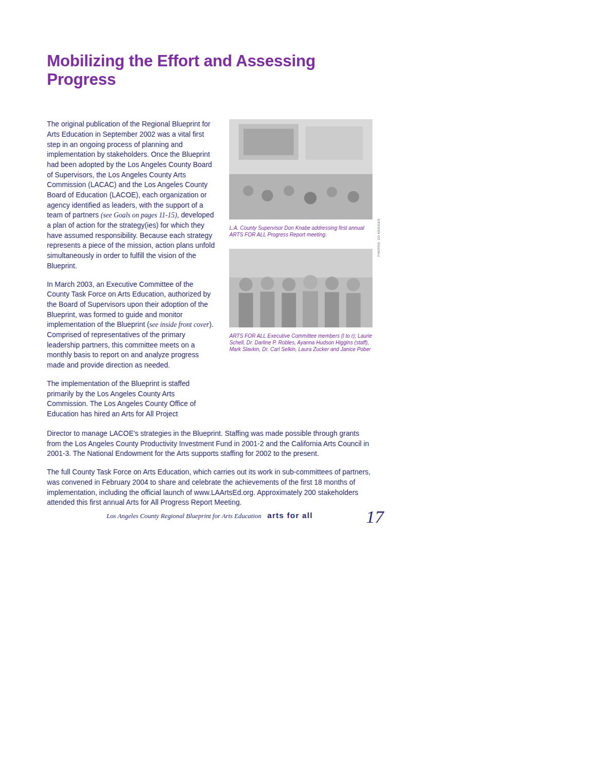Mobilizing the Effort and Assessing Progress
The original publication of the Regional Blueprint for Arts Education in September 2002 was a vital first step in an ongoing process of planning and implementation by stakeholders. Once the Blueprint had been adopted by the Los Angeles County Board of Supervisors, the Los Angeles County Arts Commission (LACAC) and the Los Angeles County Board of Education (LACOE), each organization or agency identified as leaders, with the support of a team of partners (see Goals on pages 11-15), developed a plan of action for the strategy(ies) for which they have assumed responsibility. Because each strategy represents a piece of the mission, action plans unfold simultaneously in order to fulfill the vision of the Blueprint.
In March 2003, an Executive Committee of the County Task Force on Arts Education, authorized by the Board of Supervisors upon their adoption of the Blueprint, was formed to guide and monitor implementation of the Blueprint (see inside front cover). Comprised of representatives of the primary leadership partners, this committee meets on a monthly basis to report on and analyze progress made and provide direction as needed.
The implementation of the Blueprint is staffed primarily by the Los Angeles County Arts Commission. The Los Angeles County Office of Education has hired an Arts for All Project
PHOTOS: ED KRIEGER
L.A. County Supervisor Don Knabe addressing first annual ARTS FOR ALL Progress Report meeting.
ARTS FOR ALL Executive Committee members (l to r); Laurie Schell, Dr. Darline P. Robles, Ayanna Hudson Higgins (staff), Mark Slavkin, Dr. Carl Selkin, Laura Zucker and Janice Pober
Director to manage LACOE's strategies in the Blueprint. Staffing was made possible through grants from the Los Angeles County Productivity Investment Fund in 2001-2 and the California Arts Council in 2001-3. The National Endowment for the Arts supports staffing for 2002 to the present.
The full County Task Force on Arts Education, which carries out its work in sub-committees of partners, was convened in February 2004 to share and celebrate the achievements of the first 18 months of implementation, including the official launch of www.LAArtsEd.org. Approximately 200 stakeholders attended this first annual Arts for All Progress Report Meeting.
Los Angeles County Regional Blueprint for Arts Education arts for all
17